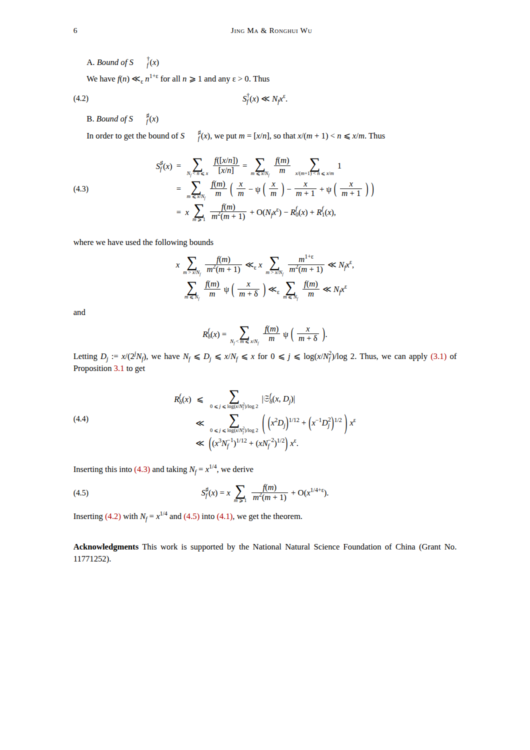6 Jing Ma & Ronghui Wu
A. Bound of S†f(x)
We have f(n) ≪ε n1+ε for all n ⩾ 1 and any ε > 0. Thus
(4.2) S†f(x) ≪ Nfxε.
B. Bound of S♯f(x)
In order to get the bound of S♯f(x), we put m = [x/n], so that x/(m + 1) < n ⩽ x/m. Thus
(4.3) S♯f(x) = ∑Nf < n ⩽ x f([x/n])[x/n] = ∑m ⩽ x/Nf f(m) m ∑x/(m+1) < n ⩽ x/m 1 = ∑m ⩽ x/Nf f(m) m ( xm − ψ ( xm ) − xm + 1 + ψ ( xm + 1 ) ) = x ∑m ⩾ 1 f(m) m2(m + 1) + O(Nfxε) − Rf 0(x) + Rf 1(x),
where we have used the following bounds
x ∑m > x/Nf f(m) m2(m + 1) ≪ε x ∑m > x/Nf m1+ε m2(m + 1) ≪ Nfxε,
∑m ⩽ Nf f(m) m ψ ( xm + δ ) ≪ε ∑m ⩽ Nf f(m) m ≪ Nfxε
and
Rfδ(x) = ∑Nf < m ⩽ x/Nf f(m) m ψ ( xm + δ ).
Letting Dj := x/(2jNf), we have Nf ⩽ Dj ⩽ x/Nf ⩽ x for 0 ⩽ j ⩽ log(x/N2 f)/log 2. Thus, we can apply (3.1) of Proposition 3.1 to get
(4.4) Rfδ(x) ⩽ ∑0 ⩽ j ⩽ log(x/N2 f)/log 2 |𝔖fδ(x, Dj)| ≪ ∑0 ⩽ j ⩽ log(x/N2 f)/log 2 ( (x2Dj)1/12 + (x−1D2 j)1/2 ) xε ≪ ((x3N−1 f)1/12 + (xN−2 f)1/2) xε.
Inserting this into (4.3) and taking Nf = x1/4, we derive
(4.5) S♯f(x) = x ∑m ⩾ 1 f(m) m2(m + 1) + O(x1/4+ε).
Inserting (4.2) with Nf = x1/4 and (4.5) into (4.1), we get the theorem.
Acknowledgments This work is supported by the National Natural Science Foundation of China (Grant No. 11771252).